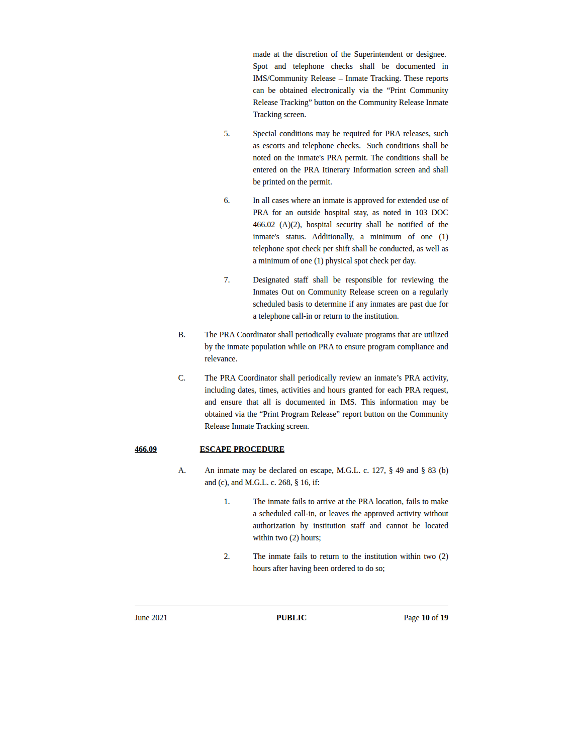made at the discretion of the Superintendent or designee. Spot and telephone checks shall be documented in IMS/Community Release – Inmate Tracking. These reports can be obtained electronically via the “Print Community Release Tracking” button on the Community Release Inmate Tracking screen.
5.
Special conditions may be required for PRA releases, such as escorts and telephone checks. Such conditions shall be noted on the inmate's PRA permit. The conditions shall be entered on the PRA Itinerary Information screen and shall be printed on the permit.
6.
In all cases where an inmate is approved for extended use of PRA for an outside hospital stay, as noted in 103 DOC 466.02 (A)(2), hospital security shall be notified of the inmate's status. Additionally, a minimum of one (1) telephone spot check per shift shall be conducted, as well as a minimum of one (1) physical spot check per day.
7.
Designated staff shall be responsible for reviewing the Inmates Out on Community Release screen on a regularly scheduled basis to determine if any inmates are past due for a telephone call-in or return to the institution.
B.
The PRA Coordinator shall periodically evaluate programs that are utilized by the inmate population while on PRA to ensure program compliance and relevance.
C.
The PRA Coordinator shall periodically review an inmate’s PRA activity, including dates, times, activities and hours granted for each PRA request, and ensure that all is documented in IMS. This information may be obtained via the “Print Program Release” report button on the Community Release Inmate Tracking screen.
466.09
ESCAPE PROCEDURE
A.
An inmate may be declared on escape, M.G.L. c. 127, § 49 and § 83 (b) and (c), and M.G.L. c. 268, § 16, if:
1.
The inmate fails to arrive at the PRA location, fails to make a scheduled call-in, or leaves the approved activity without authorization by institution staff and cannot be located within two (2) hours;
2.
The inmate fails to return to the institution within two (2) hours after having been ordered to do so;
June 2021
PUBLIC
Page 10 of 19